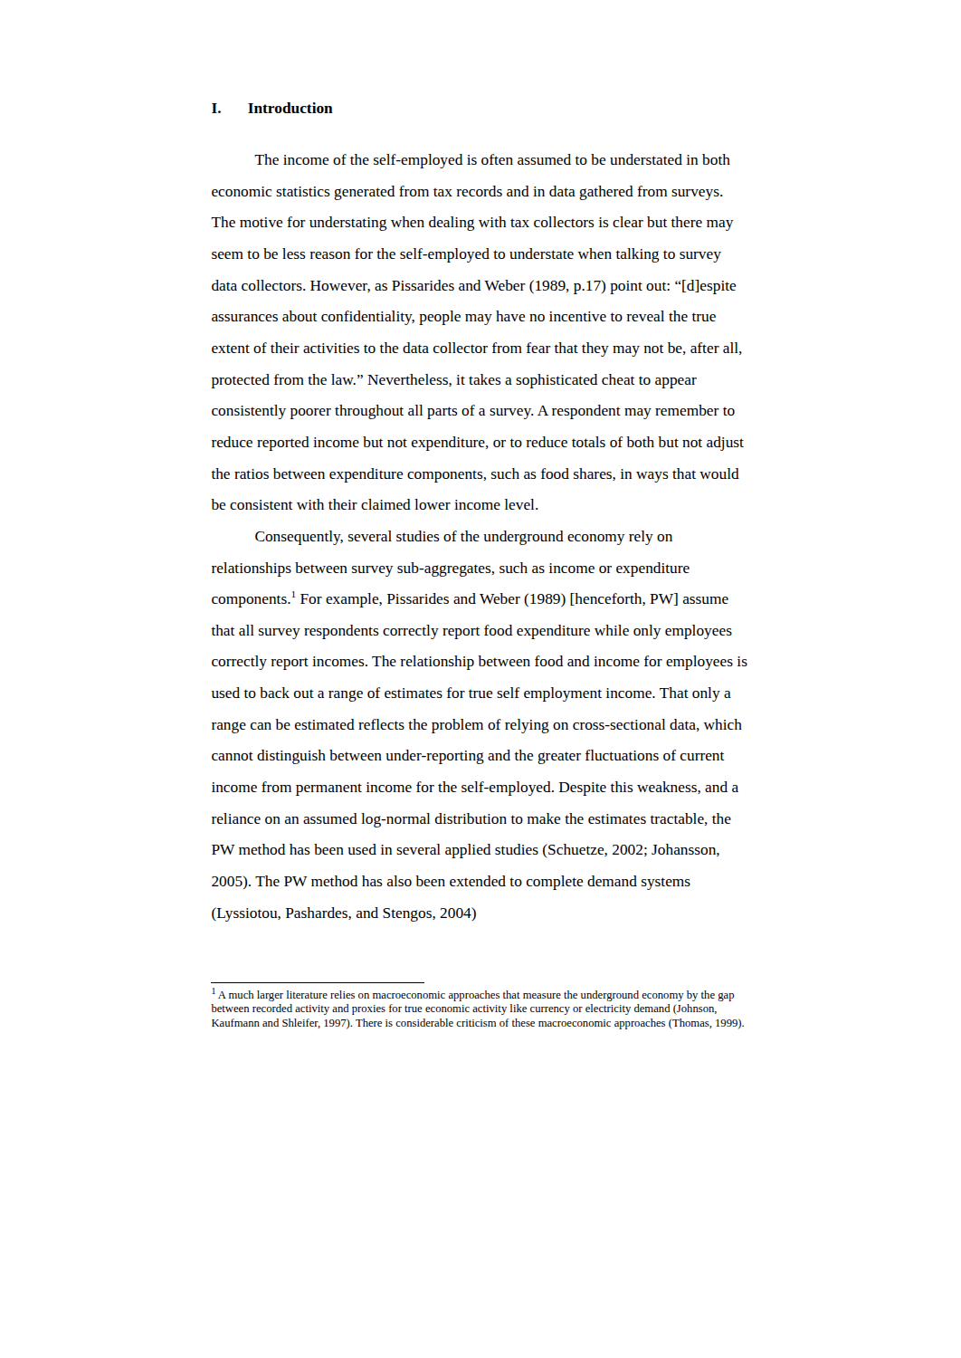I. Introduction
The income of the self-employed is often assumed to be understated in both economic statistics generated from tax records and in data gathered from surveys. The motive for understating when dealing with tax collectors is clear but there may seem to be less reason for the self-employed to understate when talking to survey data collectors. However, as Pissarides and Weber (1989, p.17) point out: “[d]espite assurances about confidentiality, people may have no incentive to reveal the true extent of their activities to the data collector from fear that they may not be, after all, protected from the law.” Nevertheless, it takes a sophisticated cheat to appear consistently poorer throughout all parts of a survey. A respondent may remember to reduce reported income but not expenditure, or to reduce totals of both but not adjust the ratios between expenditure components, such as food shares, in ways that would be consistent with their claimed lower income level.
Consequently, several studies of the underground economy rely on relationships between survey sub-aggregates, such as income or expenditure components.1 For example, Pissarides and Weber (1989) [henceforth, PW] assume that all survey respondents correctly report food expenditure while only employees correctly report incomes. The relationship between food and income for employees is used to back out a range of estimates for true self employment income. That only a range can be estimated reflects the problem of relying on cross-sectional data, which cannot distinguish between under-reporting and the greater fluctuations of current income from permanent income for the self-employed. Despite this weakness, and a reliance on an assumed log-normal distribution to make the estimates tractable, the PW method has been used in several applied studies (Schuetze, 2002; Johansson, 2005). The PW method has also been extended to complete demand systems (Lyssiotou, Pashardes, and Stengos, 2004)
1 A much larger literature relies on macroeconomic approaches that measure the underground economy by the gap between recorded activity and proxies for true economic activity like currency or electricity demand (Johnson, Kaufmann and Shleifer, 1997). There is considerable criticism of these macroeconomic approaches (Thomas, 1999).